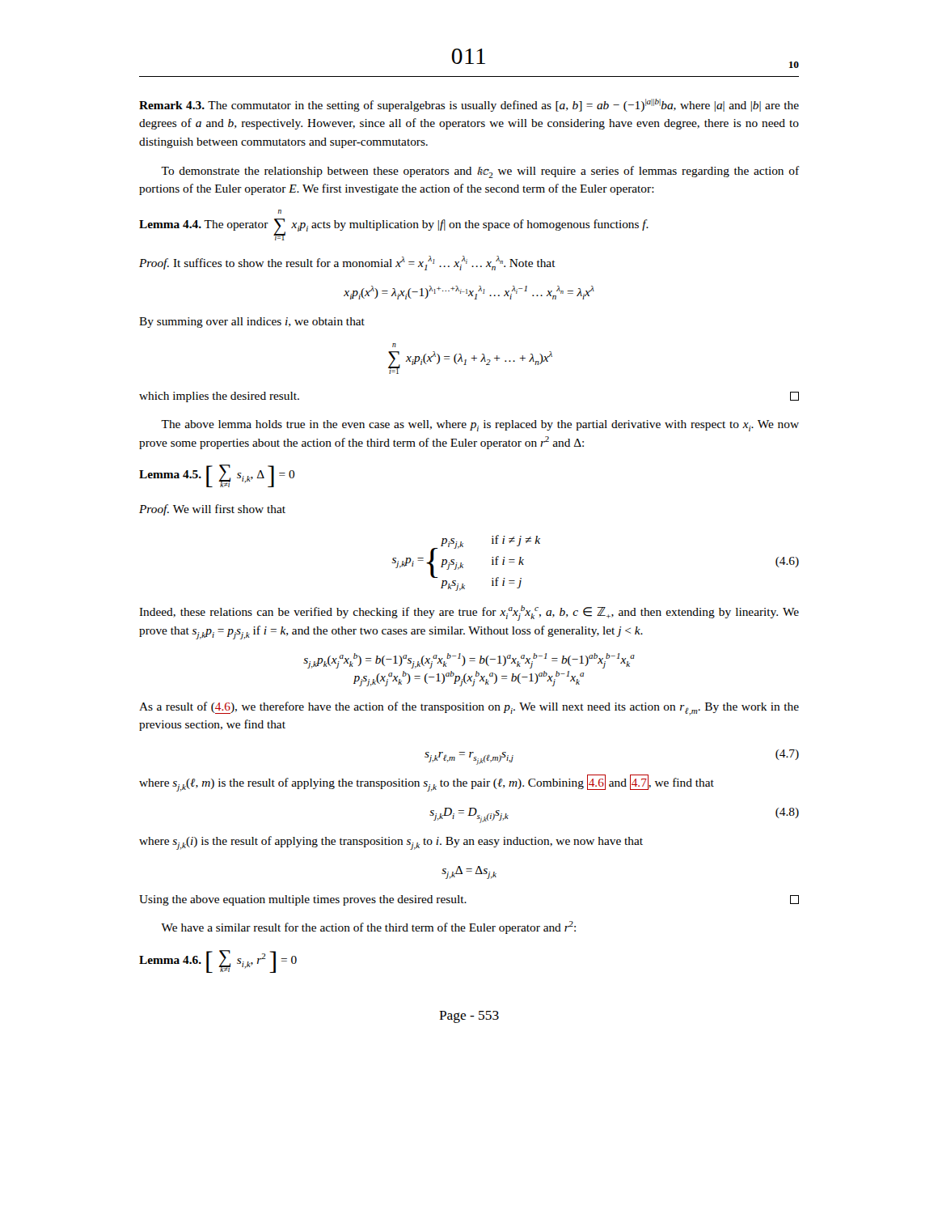011 10
Remark 4.3. The commutator in the setting of superalgebras is usually defined as [a, b] = ab − (−1)|a||b|ba, where |a| and |b| are the degrees of a and b, respectively. However, since all of the operators we will be considering have even degree, there is no need to distinguish between commutators and super-commutators.
To demonstrate the relationship between these operators and 𝔨𝕔2 we will require a series of lemmas regarding the action of portions of the Euler operator E. We first investigate the action of the second term of the Euler operator:
Lemma 4.4. The operator n∑i=1 xipi acts by multiplication by |f| on the space of homogenous functions f.
Proof. It suffices to show the result for a monomial xλ = x1λ1 … xiλi … xnλn. Note that
xipi(xλ) = λixi(−1)λ1+…+λi−1x1λ1 … xiλi−1 … xnλn = λixλ
By summing over all indices i, we obtain that
n∑i=1 xipi(xλ) = (λ1 + λ2 + … + λn)xλ
which implies the desired result.
The above lemma holds true in the even case as well, where pi is replaced by the partial derivative with respect to xi. We now prove some properties about the action of the third term of the Euler operator on r2 and Δ:
Lemma 4.5. [ ∑k≠i si,k, Δ ] = 0
Proof. We will first show that
sj,kpi = {
| p i s j,k | if i ≠ j ≠ k |
| p j s j,k | if i = k |
| p k s j,k | if i = j |
(4.6)
Indeed, these relations can be verified by checking if they are true for xiaxjbxkc, a, b, c ∈ ℤ+, and then extending by linearity. We prove that sj,kpi = pjsj,k if i = k, and the other two cases are similar. Without loss of generality, let j < k.
sj,kpk(xjaxkb) = b(−1)asj,k(xjaxkb−1) = b(−1)axkaxjb−1 = b(−1)abxjb−1xka
pjsj,k(xjaxkb) = (−1)abpj(xjbxka) = b(−1)abxjb−1xka
As a result of (4.6), we therefore have the action of the transposition on pi. We will next need its action on rℓ,m. By the work in the previous section, we find that
sj,krℓ,m = rsj,k(ℓ,m)si,j (4.7)
where sj,k(ℓ, m) is the result of applying the transposition sj,k to the pair (ℓ, m). Combining 4.6 and 4.7, we find that
sj,kDi = Dsj,k(i)sj,k (4.8)
where sj,k(i) is the result of applying the transposition sj,k to i. By an easy induction, we now have that
sj,k Δ = Δsj,k
Using the above equation multiple times proves the desired result.
We have a similar result for the action of the third term of the Euler operator and r2:
Lemma 4.6. [ ∑k≠i si,k, r2 ] = 0
Page - 553